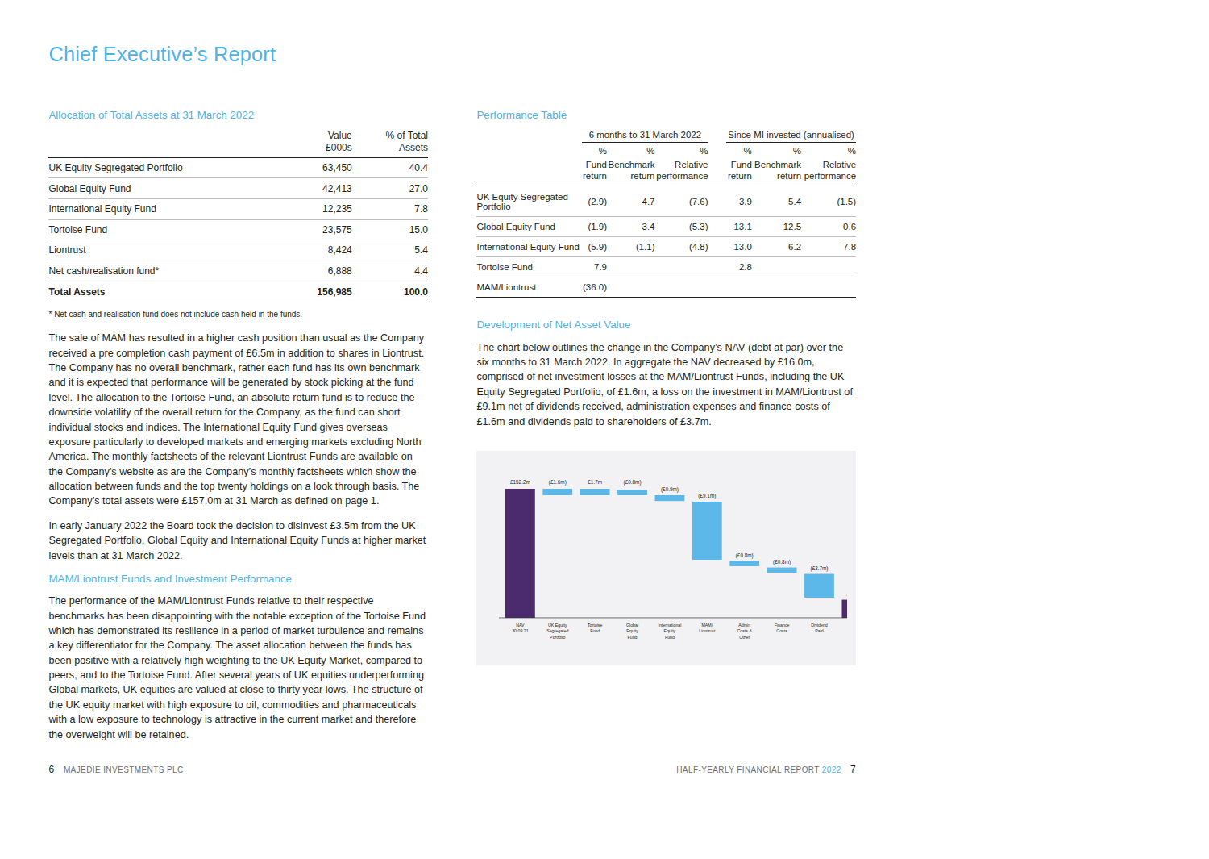Chief Executive’s Report
Allocation of Total Assets at 31 March 2022
| | Value £000s | % of Total Assets |
| --- | --- | --- |
| UK Equity Segregated Portfolio | 63,450 | 40.4 |
| Global Equity Fund | 42,413 | 27.0 |
| International Equity Fund | 12,235 | 7.8 |
| Tortoise Fund | 23,575 | 15.0 |
| Liontrust | 8,424 | 5.4 |
| Net cash/realisation fund* | 6,888 | 4.4 |
| Total Assets | 156,985 | 100.0 |
* Net cash and realisation fund does not include cash held in the funds.
The sale of MAM has resulted in a higher cash position than usual as the Company received a pre completion cash payment of £6.5m in addition to shares in Liontrust. The Company has no overall benchmark, rather each fund has its own benchmark and it is expected that performance will be generated by stock picking at the fund level. The allocation to the Tortoise Fund, an absolute return fund is to reduce the downside volatility of the overall return for the Company, as the fund can short individual stocks and indices. The International Equity Fund gives overseas exposure particularly to developed markets and emerging markets excluding North America. The monthly factsheets of the relevant Liontrust Funds are available on the Company’s website as are the Company’s monthly factsheets which show the allocation between funds and the top twenty holdings on a look through basis. The Company’s total assets were £157.0m at 31 March as defined on page 1.
In early January 2022 the Board took the decision to disinvest £3.5m from the UK Segregated Portfolio, Global Equity and International Equity Funds at higher market levels than at 31 March 2022.
MAM/Liontrust Funds and Investment Performance
The performance of the MAM/Liontrust Funds relative to their respective benchmarks has been disappointing with the notable exception of the Tortoise Fund which has demonstrated its resilience in a period of market turbulence and remains a key differentiator for the Company. The asset allocation between the funds has been positive with a relatively high weighting to the UK Equity Market, compared to peers, and to the Tortoise Fund. After several years of UK equities underperforming Global markets, UK equities are valued at close to thirty year lows. The structure of the UK equity market with high exposure to oil, commodities and pharmaceuticals with a low exposure to technology is attractive in the current market and therefore the overweight will be retained.
Performance Table
| | 6 months to 31 March 2022 | | Since MI invested (annualised) |
| --- | --- | --- | --- |
| | % | % | % | | % | % | % |
| | Fund return | Benchmark return | Relative performance | | Fund return | Benchmark return | Relative performance |
| UK Equity Segregated Portfolio | (2.9) | 4.7 | (7.6) | | 3.9 | 5.4 | (1.5) |
| Global Equity Fund | (1.9) | 3.4 | (5.3) | | 13.1 | 12.5 | 0.6 |
| International Equity Fund | (5.9) | (1.1) | (4.8) | | 13.0 | 6.2 | 7.8 |
| Tortoise Fund | 7.9 | | | | 2.8 | | |
| MAM/Liontrust | (36.0) | | | | | | |
Development of Net Asset Value
The chart below outlines the change in the Company’s NAV (debt at par) over the six months to 31 March 2022. In aggregate the NAV decreased by £16.0m, comprised of net investment losses at the MAM/Liontrust Funds, including the UK Equity Segregated Portfolio, of £1.6m, a loss on the investment in MAM/Liontrust of £9.1m net of dividends received, administration expenses and finance costs of £1.6m and dividends paid to shareholders of £3.7m.
£152.2m (£1.6m) £1.7m (£0.8m) (£0.9m) (£9.1m) (£0.8m) (£0.8m) (£3.7m) £136.2m NAV 30.09.21 UK Equity Segregated Portfolio Tortoise Fund Global Equity Fund International Equity Fund MAM/ Liontrust Admin Costs & Other Finance Costs Dividend Paid NAV 31.03.22
6 MAJEDIE INVESTMENTS PLC
HALF-YEARLY FINANCIAL REPORT 2022 7